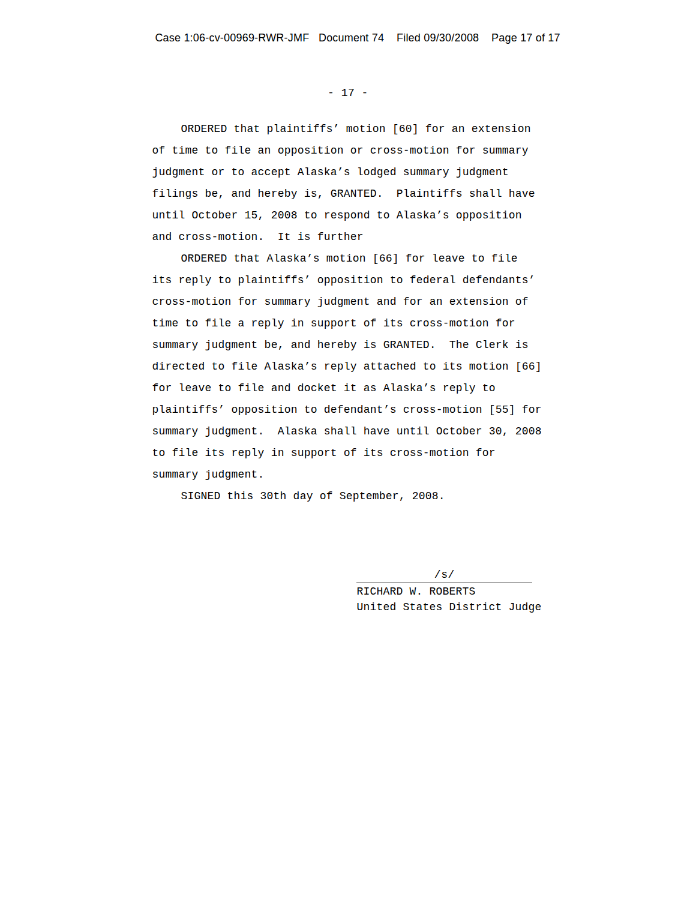Case 1:06-cv-00969-RWR-JMF Document 74 Filed 09/30/2008 Page 17 of 17
- 17 -
ORDERED that plaintiffs’ motion [60] for an extension of time to file an opposition or cross-motion for summary judgment or to accept Alaska’s lodged summary judgment filings be, and hereby is, GRANTED. Plaintiffs shall have until October 15, 2008 to respond to Alaska’s opposition and cross-motion. It is further
ORDERED that Alaska’s motion [66] for leave to file its reply to plaintiffs’ opposition to federal defendants’ cross-motion for summary judgment and for an extension of time to file a reply in support of its cross-motion for summary judgment be, and hereby is GRANTED. The Clerk is directed to file Alaska’s reply attached to its motion [66] for leave to file and docket it as Alaska’s reply to plaintiffs’ opposition to defendant’s cross-motion [55] for summary judgment. Alaska shall have until October 30, 2008 to file its reply in support of its cross-motion for summary judgment.
SIGNED this 30th day of September, 2008.
/s/
RICHARD W. ROBERTS
United States District Judge